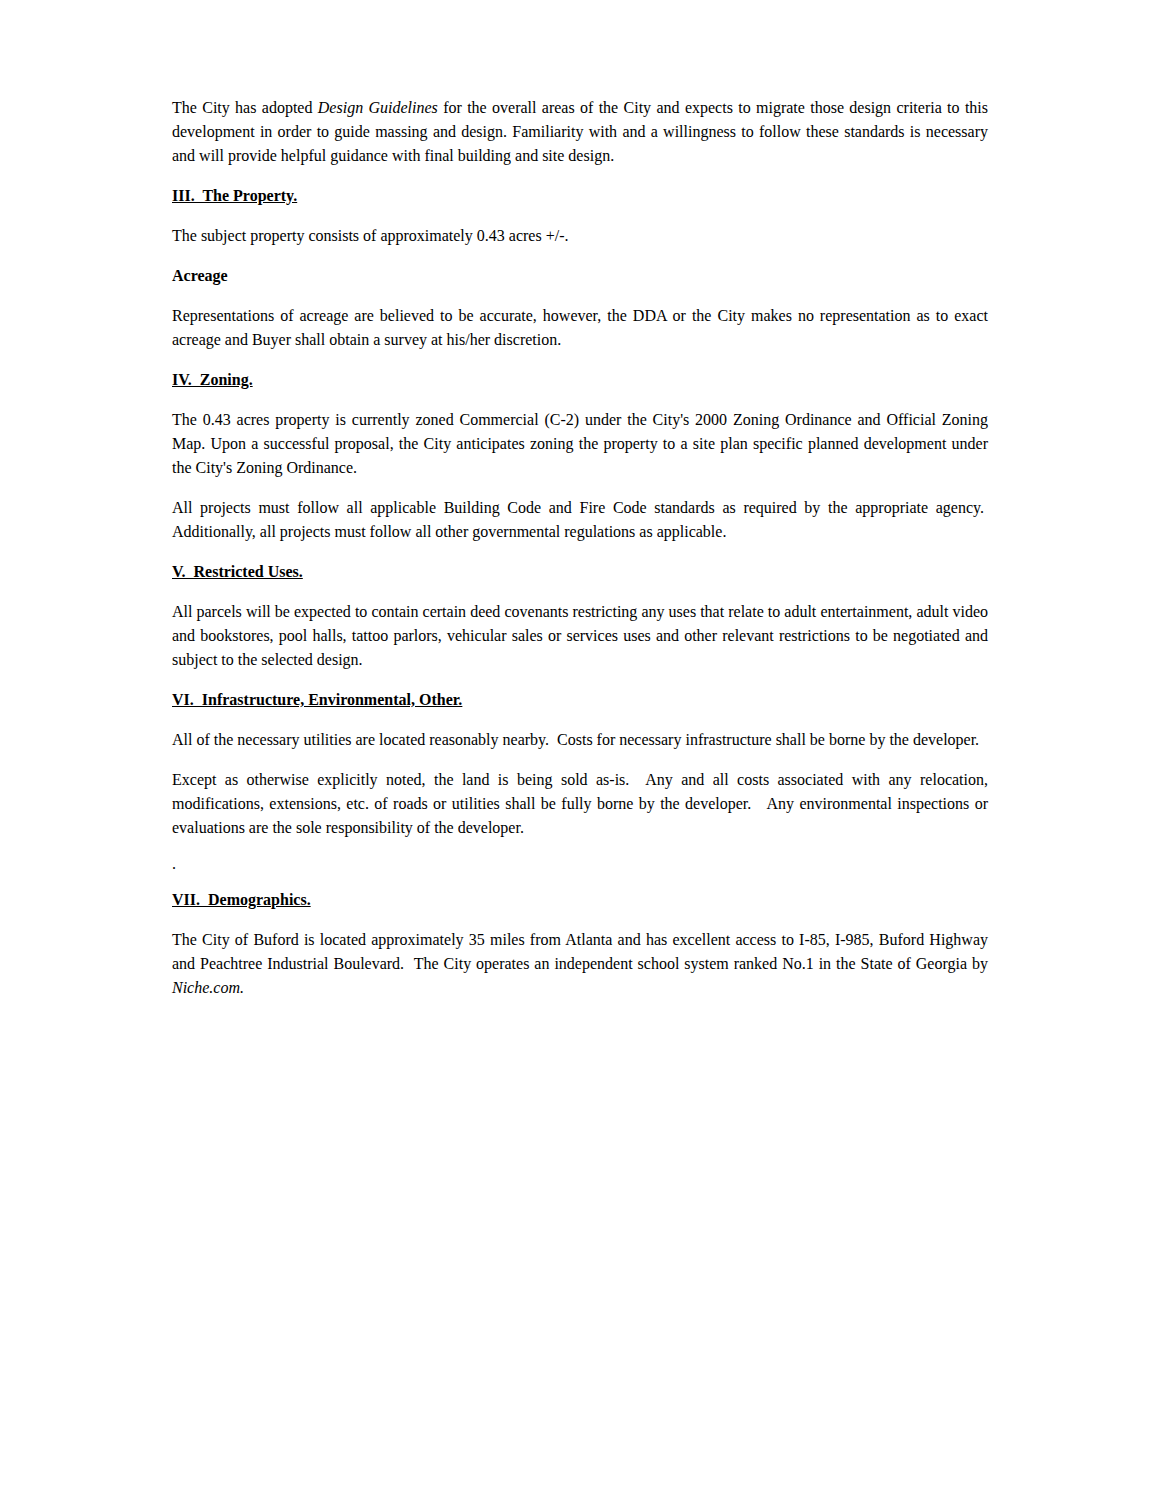The City has adopted Design Guidelines for the overall areas of the City and expects to migrate those design criteria to this development in order to guide massing and design. Familiarity with and a willingness to follow these standards is necessary and will provide helpful guidance with final building and site design.
III. The Property.
The subject property consists of approximately 0.43 acres +/-.
Acreage
Representations of acreage are believed to be accurate, however, the DDA or the City makes no representation as to exact acreage and Buyer shall obtain a survey at his/her discretion.
IV. Zoning.
The 0.43 acres property is currently zoned Commercial (C-2) under the City's 2000 Zoning Ordinance and Official Zoning Map. Upon a successful proposal, the City anticipates zoning the property to a site plan specific planned development under the City's Zoning Ordinance.
All projects must follow all applicable Building Code and Fire Code standards as required by the appropriate agency. Additionally, all projects must follow all other governmental regulations as applicable.
V. Restricted Uses.
All parcels will be expected to contain certain deed covenants restricting any uses that relate to adult entertainment, adult video and bookstores, pool halls, tattoo parlors, vehicular sales or services uses and other relevant restrictions to be negotiated and subject to the selected design.
VI. Infrastructure, Environmental, Other.
All of the necessary utilities are located reasonably nearby. Costs for necessary infrastructure shall be borne by the developer.
Except as otherwise explicitly noted, the land is being sold as-is. Any and all costs associated with any relocation, modifications, extensions, etc. of roads or utilities shall be fully borne by the developer. Any environmental inspections or evaluations are the sole responsibility of the developer.
.
VII. Demographics.
The City of Buford is located approximately 35 miles from Atlanta and has excellent access to I-85, I-985, Buford Highway and Peachtree Industrial Boulevard. The City operates an independent school system ranked No.1 in the State of Georgia by Niche.com.